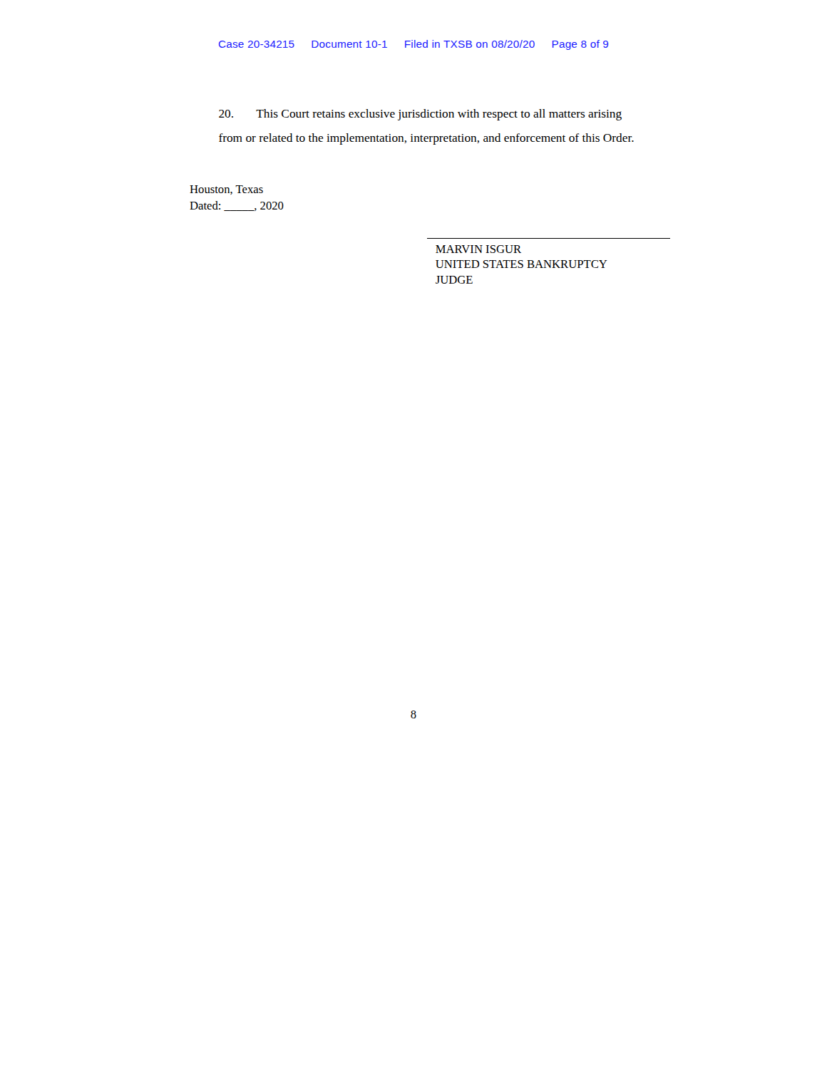Case 20-34215 Document 10-1 Filed in TXSB on 08/20/20 Page 8 of 9
20. This Court retains exclusive jurisdiction with respect to all matters arising from or related to the implementation, interpretation, and enforcement of this Order.
Houston, Texas
Dated: _____, 2020
MARVIN ISGUR
UNITED STATES BANKRUPTCY JUDGE
8